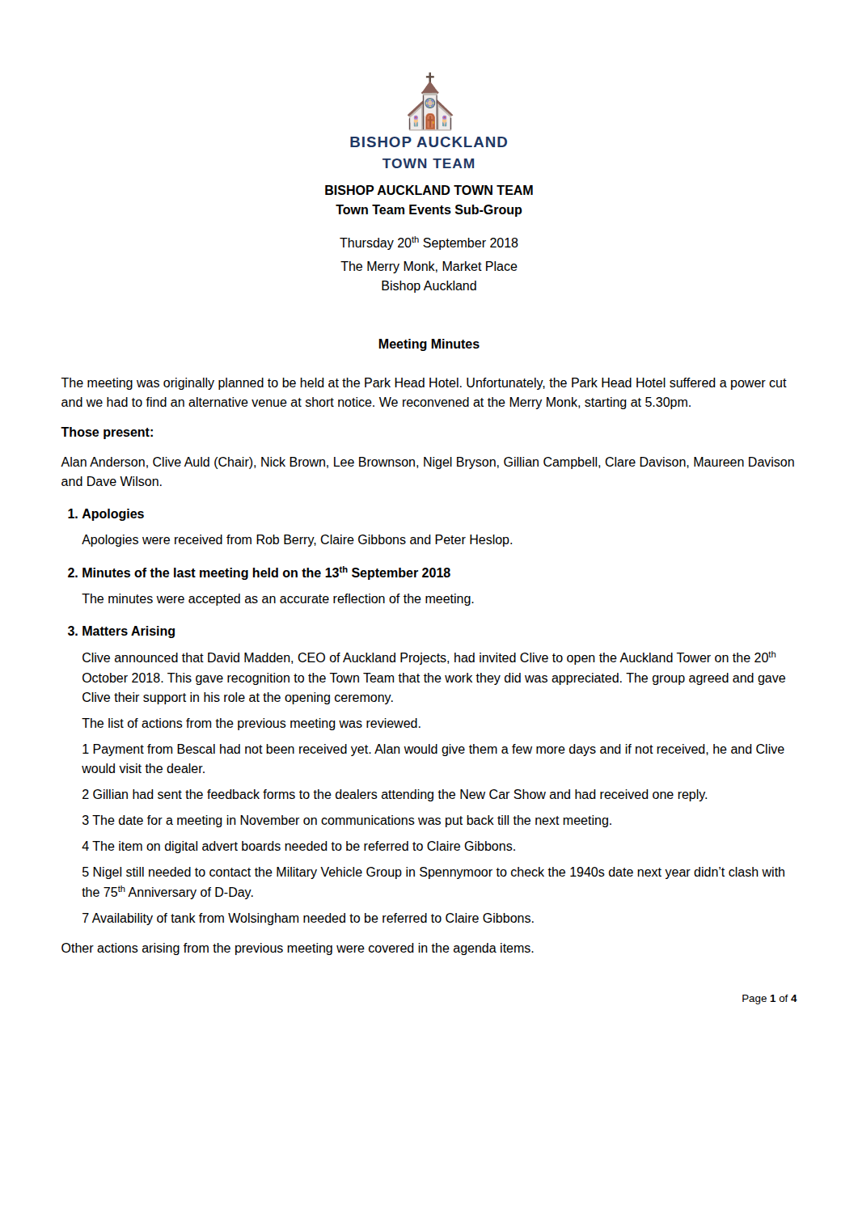⛪
BISHOP AUCKLANDTOWN TEAM
BISHOP AUCKLAND TOWN TEAM
Town Team Events Sub-Group
Thursday 20th September 2018
The Merry Monk, Market Place
Bishop Auckland
Meeting Minutes
The meeting was originally planned to be held at the Park Head Hotel. Unfortunately, the Park Head Hotel suffered a power cut and we had to find an alternative venue at short notice. We reconvened at the Merry Monk, starting at 5.30pm.
Those present:
Alan Anderson, Clive Auld (Chair), Nick Brown, Lee Brownson, Nigel Bryson, Gillian Campbell, Clare Davison, Maureen Davison and Dave Wilson.
Apologies
Apologies were received from Rob Berry, Claire Gibbons and Peter Heslop.
Minutes of the last meeting held on the 13th September 2018
The minutes were accepted as an accurate reflection of the meeting.
Matters Arising
Clive announced that David Madden, CEO of Auckland Projects, had invited Clive to open the Auckland Tower on the 20th October 2018. This gave recognition to the Town Team that the work they did was appreciated. The group agreed and gave Clive their support in his role at the opening ceremony.
The list of actions from the previous meeting was reviewed.
1 Payment from Bescal had not been received yet. Alan would give them a few more days and if not received, he and Clive would visit the dealer.
2 Gillian had sent the feedback forms to the dealers attending the New Car Show and had received one reply.
3 The date for a meeting in November on communications was put back till the next meeting.
4 The item on digital advert boards needed to be referred to Claire Gibbons.
5 Nigel still needed to contact the Military Vehicle Group in Spennymoor to check the 1940s date next year didn’t clash with the 75th Anniversary of D-Day.
7 Availability of tank from Wolsingham needed to be referred to Claire Gibbons.
Other actions arising from the previous meeting were covered in the agenda items.
Page 1 of 4